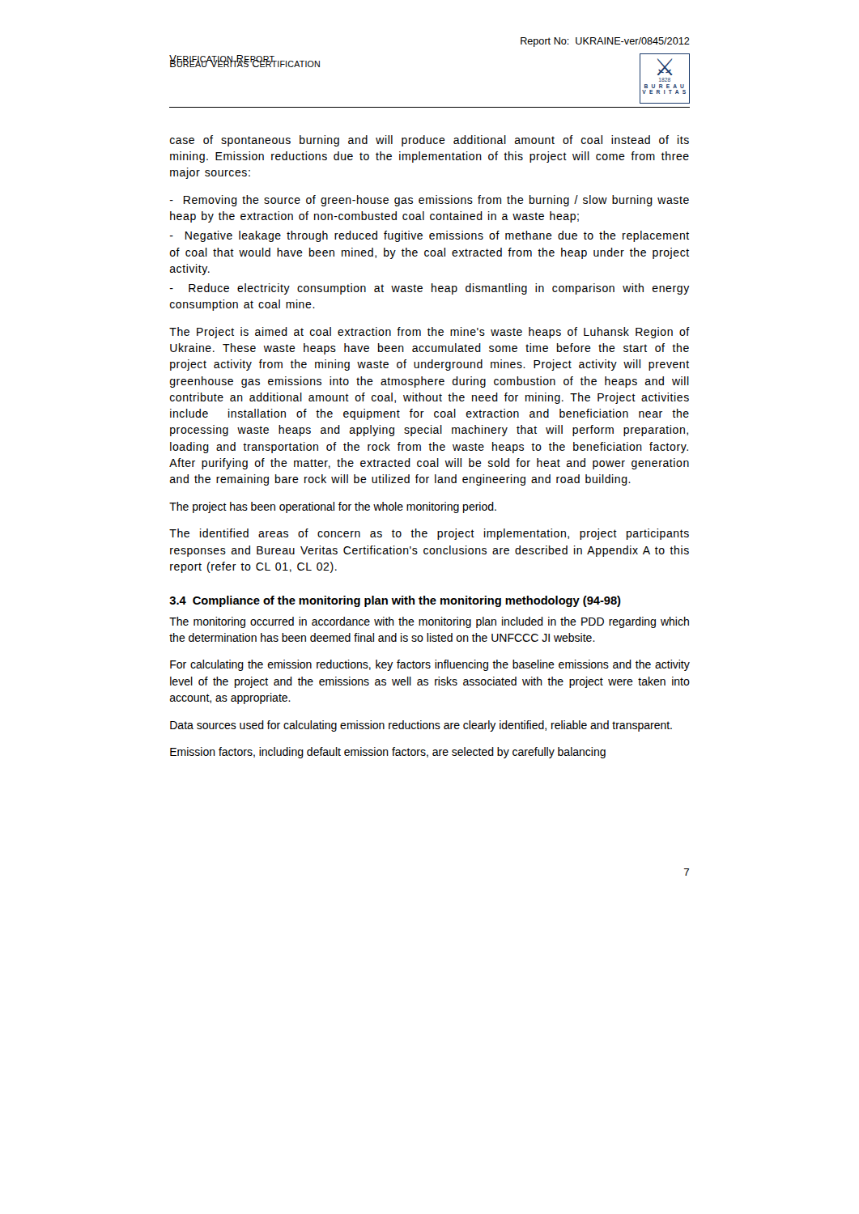BUREAU VERITAS CERTIFICATION
Report No: UKRAINE-ver/0845/2012
VERIFICATION REPORT
⚔
1828
B U R E A U
V E R I T A S
case of spontaneous burning and will produce additional amount of coal instead of its mining. Emission reductions due to the implementation of this project will come from three major sources:
- Removing the source of green-house gas emissions from the burning / slow burning waste heap by the extraction of non-combusted coal contained in a waste heap;
- Negative leakage through reduced fugitive emissions of methane due to the replacement of coal that would have been mined, by the coal extracted from the heap under the project activity.
- Reduce electricity consumption at waste heap dismantling in comparison with energy consumption at coal mine.
The Project is aimed at coal extraction from the mine's waste heaps of Luhansk Region of Ukraine. These waste heaps have been accumulated some time before the start of the project activity from the mining waste of underground mines. Project activity will prevent greenhouse gas emissions into the atmosphere during combustion of the heaps and will contribute an additional amount of coal, without the need for mining. The Project activities include installation of the equipment for coal extraction and beneficiation near the processing waste heaps and applying special machinery that will perform preparation, loading and transportation of the rock from the waste heaps to the beneficiation factory. After purifying of the matter, the extracted coal will be sold for heat and power generation and the remaining bare rock will be utilized for land engineering and road building.
The project has been operational for the whole monitoring period.
The identified areas of concern as to the project implementation, project participants responses and Bureau Veritas Certification's conclusions are described in Appendix A to this report (refer to CL 01, CL 02).
3.4 Compliance of the monitoring plan with the monitoring methodology (94-98)
The monitoring occurred in accordance with the monitoring plan included in the PDD regarding which the determination has been deemed final and is so listed on the UNFCCC JI website.
For calculating the emission reductions, key factors influencing the baseline emissions and the activity level of the project and the emissions as well as risks associated with the project were taken into account, as appropriate.
Data sources used for calculating emission reductions are clearly identified, reliable and transparent.
Emission factors, including default emission factors, are selected by carefully balancing
7